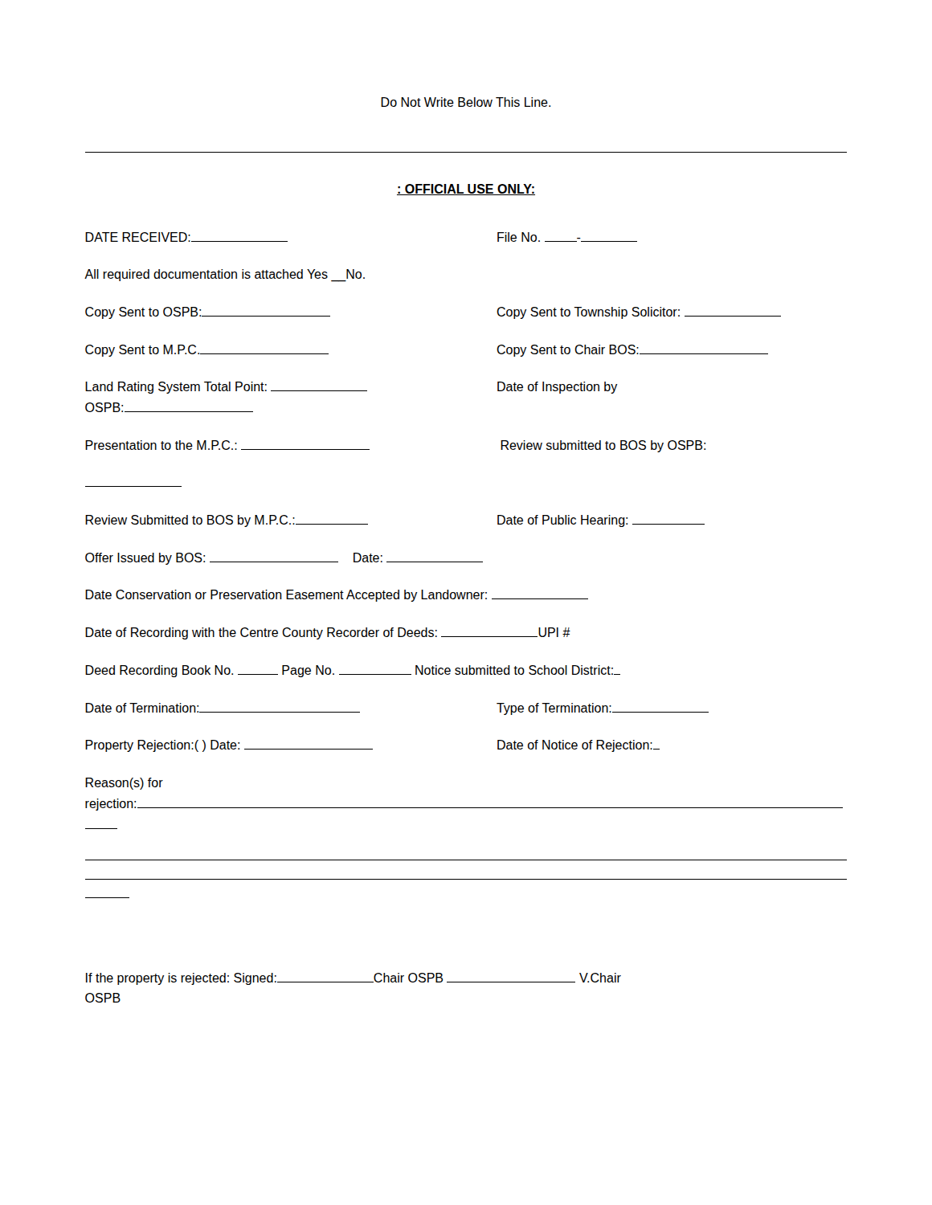Do Not Write Below This Line.
: OFFICIAL USE ONLY:
DATE RECEIVED:
File No. -
All required documentation is attached Yes __No.
Copy Sent to OSPB:
Copy Sent to Township Solicitor:
Copy Sent to M.P.C.
Copy Sent to Chair BOS:
Land Rating System Total Point:
OSPB:
Date of Inspection by
Presentation to the M.P.C.:
Review submitted to BOS by OSPB:
Review Submitted to BOS by M.P.C.:
Date of Public Hearing:
Offer Issued by BOS: Date:
Date Conservation or Preservation Easement Accepted by Landowner:
Date of Recording with the Centre County Recorder of Deeds: UPI #
Deed Recording Book No. Page No. Notice submitted to School District:
Date of Termination:
Type of Termination:
Property Rejection:( ) Date:
Date of Notice of Rejection:
Reason(s) for
rejection:
If the property is rejected: Signed: Chair OSPB V.Chair
OSPB